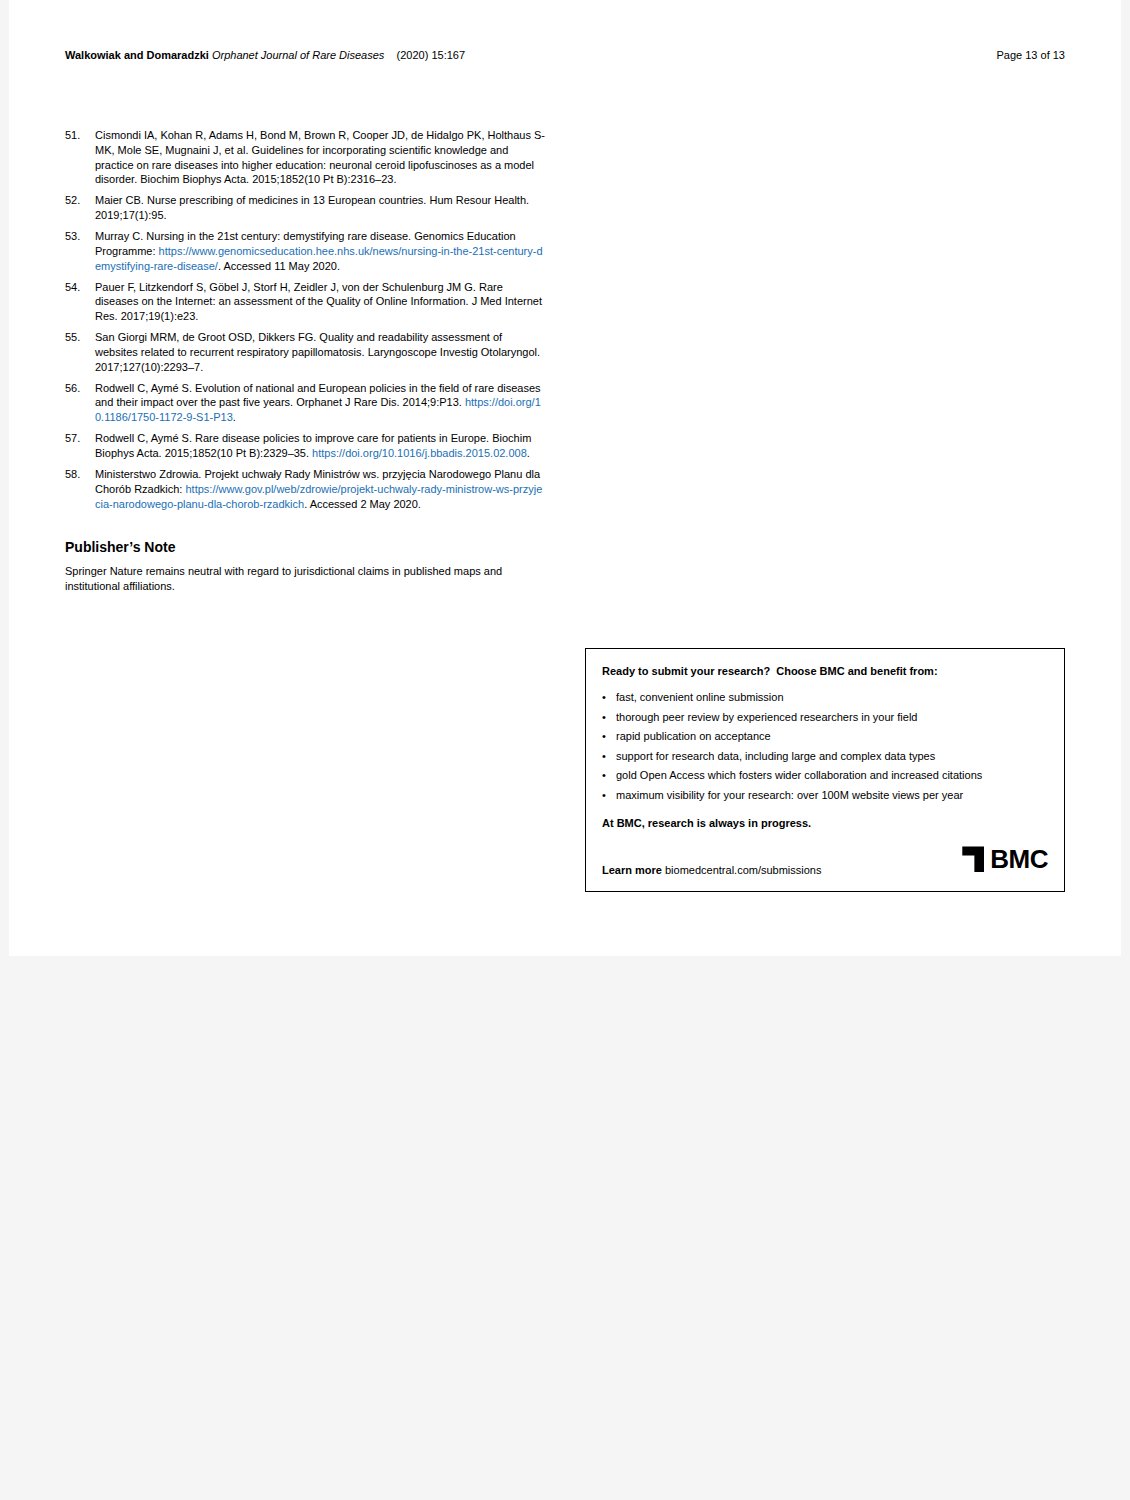Walkowiak and Domaradzki Orphanet Journal of Rare Diseases (2020) 15:167
Page 13 of 13
51. Cismondi IA, Kohan R, Adams H, Bond M, Brown R, Cooper JD, de Hidalgo PK, Holthaus S-MK, Mole SE, Mugnaini J, et al. Guidelines for incorporating scientific knowledge and practice on rare diseases into higher education: neuronal ceroid lipofuscinoses as a model disorder. Biochim Biophys Acta. 2015;1852(10 Pt B):2316–23.
52. Maier CB. Nurse prescribing of medicines in 13 European countries. Hum Resour Health. 2019;17(1):95.
53. Murray C. Nursing in the 21st century: demystifying rare disease. Genomics Education Programme: https://www.genomicseducation.hee.nhs.uk/news/nursing-in-the-21st-century-demystifying-rare-disease/. Accessed 11 May 2020.
54. Pauer F, Litzkendorf S, Göbel J, Storf H, Zeidler J, von der Schulenburg JM G. Rare diseases on the Internet: an assessment of the Quality of Online Information. J Med Internet Res. 2017;19(1):e23.
55. San Giorgi MRM, de Groot OSD, Dikkers FG. Quality and readability assessment of websites related to recurrent respiratory papillomatosis. Laryngoscope Investig Otolaryngol. 2017;127(10):2293–7.
56. Rodwell C, Aymé S. Evolution of national and European policies in the field of rare diseases and their impact over the past five years. Orphanet J Rare Dis. 2014;9:P13. https://doi.org/10.1186/1750-1172-9-S1-P13.
57. Rodwell C, Aymé S. Rare disease policies to improve care for patients in Europe. Biochim Biophys Acta. 2015;1852(10 Pt B):2329–35. https://doi.org/10.1016/j.bbadis.2015.02.008.
58. Ministerstwo Zdrowia. Projekt uchwały Rady Ministrów ws. przyjęcia Narodowego Planu dla Chorób Rzadkich: https://www.gov.pl/web/zdrowie/projekt-uchwaly-rady-ministrow-ws-przyjecia-narodowego-planu-dla-chorob-rzadkich. Accessed 2 May 2020.
Publisher’s Note
Springer Nature remains neutral with regard to jurisdictional claims in published maps and institutional affiliations.
Ready to submit your research? Choose BMC and benefit from:
fast, convenient online submission
thorough peer review by experienced researchers in your field
rapid publication on acceptance
support for research data, including large and complex data types
gold Open Access which fosters wider collaboration and increased citations
maximum visibility for your research: over 100M website views per year
At BMC, research is always in progress.
Learn more biomedcentral.com/submissions
BMC